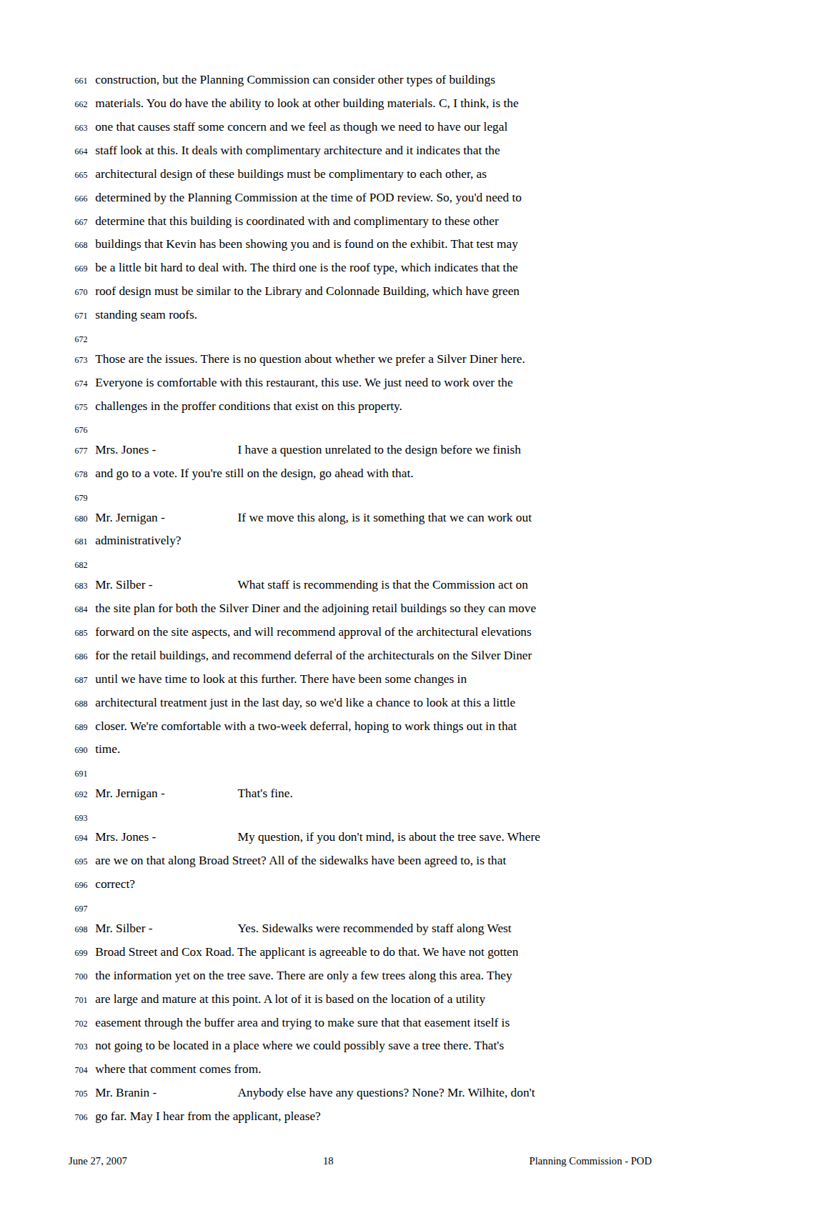661 construction, but the Planning Commission can consider other types of buildings
662 materials. You do have the ability to look at other building materials. C, I think, is the
663 one that causes staff some concern and we feel as though we need to have our legal
664 staff look at this. It deals with complimentary architecture and it indicates that the
665 architectural design of these buildings must be complimentary to each other, as
666 determined by the Planning Commission at the time of POD review. So, you'd need to
667 determine that this building is coordinated with and complimentary to these other
668 buildings that Kevin has been showing you and is found on the exhibit. That test may
669 be a little bit hard to deal with. The third one is the roof type, which indicates that the
670 roof design must be similar to the Library and Colonnade Building, which have green
671 standing seam roofs.
672
673 Those are the issues. There is no question about whether we prefer a Silver Diner here.
674 Everyone is comfortable with this restaurant, this use. We just need to work over the
675 challenges in the proffer conditions that exist on this property.
676
677 Mrs. Jones -I have a question unrelated to the design before we finish
678 and go to a vote. If you're still on the design, go ahead with that.
679
680 Mr. Jernigan -If we move this along, is it something that we can work out
681 administratively?
682
683 Mr. Silber -What staff is recommending is that the Commission act on
684 the site plan for both the Silver Diner and the adjoining retail buildings so they can move
685 forward on the site aspects, and will recommend approval of the architectural elevations
686 for the retail buildings, and recommend deferral of the architecturals on the Silver Diner
687 until we have time to look at this further. There have been some changes in
688 architectural treatment just in the last day, so we'd like a chance to look at this a little
689 closer. We're comfortable with a two-week deferral, hoping to work things out in that
690 time.
691
692 Mr. Jernigan -That's fine.
693
694 Mrs. Jones -My question, if you don't mind, is about the tree save. Where
695 are we on that along Broad Street? All of the sidewalks have been agreed to, is that
696 correct?
697
698 Mr. Silber -Yes. Sidewalks were recommended by staff along West
699 Broad Street and Cox Road. The applicant is agreeable to do that. We have not gotten
700 the information yet on the tree save. There are only a few trees along this area. They
701 are large and mature at this point. A lot of it is based on the location of a utility
702 easement through the buffer area and trying to make sure that that easement itself is
703 not going to be located in a place where we could possibly save a tree there. That's
704 where that comment comes from.
705 Mr. Branin -Anybody else have any questions? None? Mr. Wilhite, don't
706 go far. May I hear from the applicant, please?
June 27, 2007 18 Planning Commission - POD